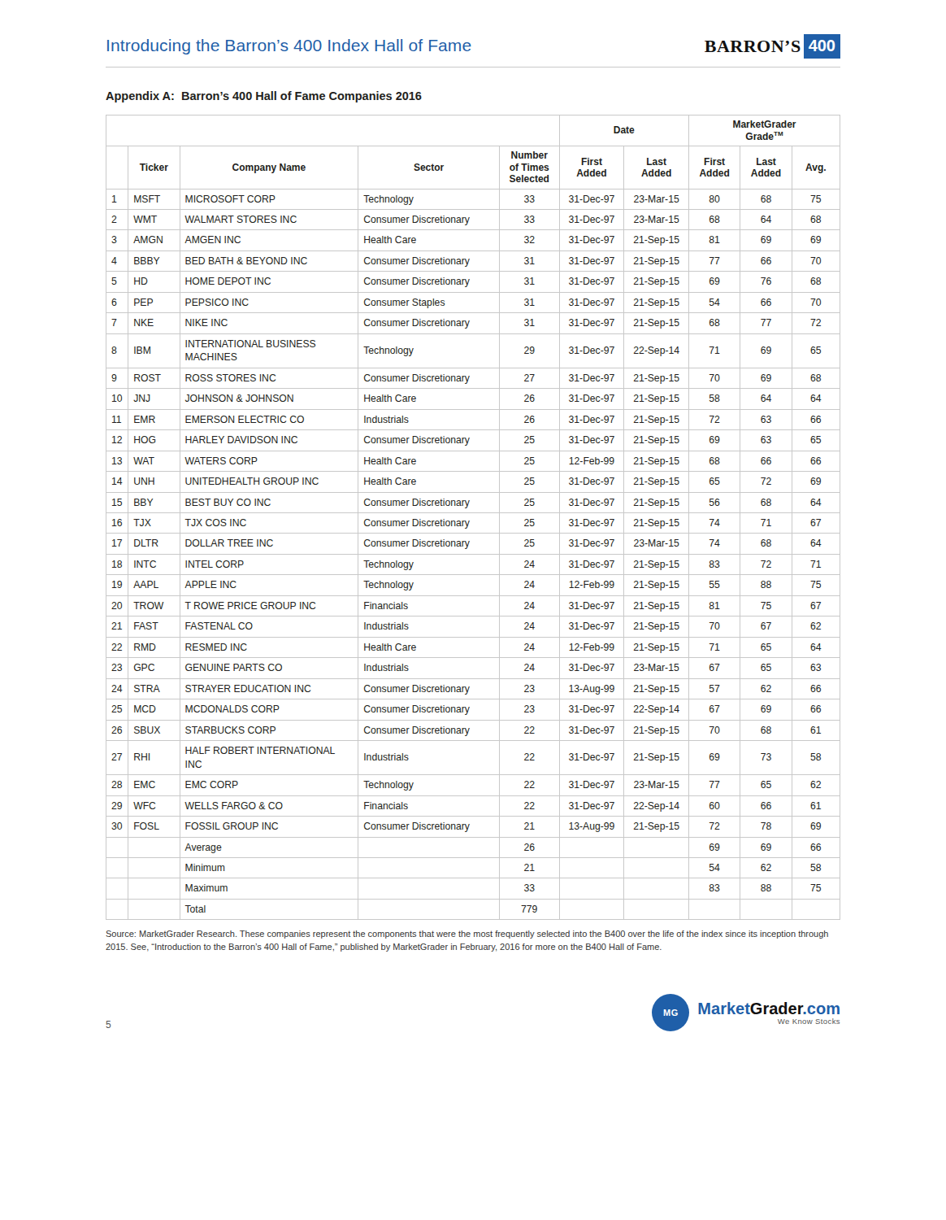Introducing the Barron’s 400 Index Hall of Fame
BARRON’S 400
Appendix A: Barron’s 400 Hall of Fame Companies 2016
| | Date | MarketGrader Grade TM |
| --- | --- | --- |
| | Ticker | Company Name | Sector | Number of Times Selected | First Added | Last Added | First Added | Last Added | Avg. |
| 1 | MSFT | MICROSOFT CORP | Technology | 33 | 31-Dec-97 | 23-Mar-15 | 80 | 68 | 75 |
| 2 | WMT | WALMART STORES INC | Consumer Discretionary | 33 | 31-Dec-97 | 23-Mar-15 | 68 | 64 | 68 |
| 3 | AMGN | AMGEN INC | Health Care | 32 | 31-Dec-97 | 21-Sep-15 | 81 | 69 | 69 |
| 4 | BBBY | BED BATH & BEYOND INC | Consumer Discretionary | 31 | 31-Dec-97 | 21-Sep-15 | 77 | 66 | 70 |
| 5 | HD | HOME DEPOT INC | Consumer Discretionary | 31 | 31-Dec-97 | 21-Sep-15 | 69 | 76 | 68 |
| 6 | PEP | PEPSICO INC | Consumer Staples | 31 | 31-Dec-97 | 21-Sep-15 | 54 | 66 | 70 |
| 7 | NKE | NIKE INC | Consumer Discretionary | 31 | 31-Dec-97 | 21-Sep-15 | 68 | 77 | 72 |
| 8 | IBM | INTERNATIONAL BUSINESS MACHINES | Technology | 29 | 31-Dec-97 | 22-Sep-14 | 71 | 69 | 65 |
| 9 | ROST | ROSS STORES INC | Consumer Discretionary | 27 | 31-Dec-97 | 21-Sep-15 | 70 | 69 | 68 |
| 10 | JNJ | JOHNSON & JOHNSON | Health Care | 26 | 31-Dec-97 | 21-Sep-15 | 58 | 64 | 64 |
| 11 | EMR | EMERSON ELECTRIC CO | Industrials | 26 | 31-Dec-97 | 21-Sep-15 | 72 | 63 | 66 |
| 12 | HOG | HARLEY DAVIDSON INC | Consumer Discretionary | 25 | 31-Dec-97 | 21-Sep-15 | 69 | 63 | 65 |
| 13 | WAT | WATERS CORP | Health Care | 25 | 12-Feb-99 | 21-Sep-15 | 68 | 66 | 66 |
| 14 | UNH | UNITEDHEALTH GROUP INC | Health Care | 25 | 31-Dec-97 | 21-Sep-15 | 65 | 72 | 69 |
| 15 | BBY | BEST BUY CO INC | Consumer Discretionary | 25 | 31-Dec-97 | 21-Sep-15 | 56 | 68 | 64 |
| 16 | TJX | TJX COS INC | Consumer Discretionary | 25 | 31-Dec-97 | 21-Sep-15 | 74 | 71 | 67 |
| 17 | DLTR | DOLLAR TREE INC | Consumer Discretionary | 25 | 31-Dec-97 | 23-Mar-15 | 74 | 68 | 64 |
| 18 | INTC | INTEL CORP | Technology | 24 | 31-Dec-97 | 21-Sep-15 | 83 | 72 | 71 |
| 19 | AAPL | APPLE INC | Technology | 24 | 12-Feb-99 | 21-Sep-15 | 55 | 88 | 75 |
| 20 | TROW | T ROWE PRICE GROUP INC | Financials | 24 | 31-Dec-97 | 21-Sep-15 | 81 | 75 | 67 |
| 21 | FAST | FASTENAL CO | Industrials | 24 | 31-Dec-97 | 21-Sep-15 | 70 | 67 | 62 |
| 22 | RMD | RESMED INC | Health Care | 24 | 12-Feb-99 | 21-Sep-15 | 71 | 65 | 64 |
| 23 | GPC | GENUINE PARTS CO | Industrials | 24 | 31-Dec-97 | 23-Mar-15 | 67 | 65 | 63 |
| 24 | STRA | STRAYER EDUCATION INC | Consumer Discretionary | 23 | 13-Aug-99 | 21-Sep-15 | 57 | 62 | 66 |
| 25 | MCD | MCDONALDS CORP | Consumer Discretionary | 23 | 31-Dec-97 | 22-Sep-14 | 67 | 69 | 66 |
| 26 | SBUX | STARBUCKS CORP | Consumer Discretionary | 22 | 31-Dec-97 | 21-Sep-15 | 70 | 68 | 61 |
| 27 | RHI | HALF ROBERT INTERNATIONAL INC | Industrials | 22 | 31-Dec-97 | 21-Sep-15 | 69 | 73 | 58 |
| 28 | EMC | EMC CORP | Technology | 22 | 31-Dec-97 | 23-Mar-15 | 77 | 65 | 62 |
| 29 | WFC | WELLS FARGO & CO | Financials | 22 | 31-Dec-97 | 22-Sep-14 | 60 | 66 | 61 |
| 30 | FOSL | FOSSIL GROUP INC | Consumer Discretionary | 21 | 13-Aug-99 | 21-Sep-15 | 72 | 78 | 69 |
| | | Average | | 26 | | | 69 | 69 | 66 |
| | | Minimum | | 21 | | | 54 | 62 | 58 |
| | | Maximum | | 33 | | | 83 | 88 | 75 |
| | | Total | | 779 | | | | | |
Source: MarketGrader Research. These companies represent the components that were the most frequently selected into the B400 over the life of the index since its inception through 2015. See, “Introduction to the Barron’s 400 Hall of Fame,” published by MarketGrader in February, 2016 for more on the B400 Hall of Fame.
5
MG
MarketGrader.com
We Know Stocks